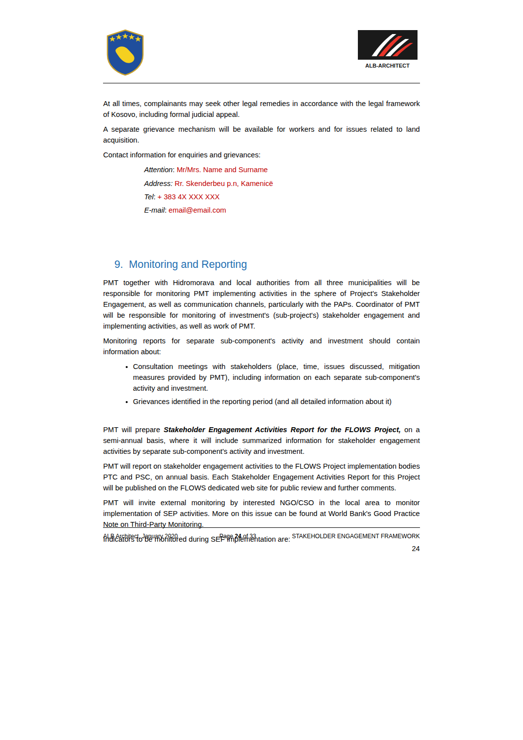ALB-ARCHITECT
At all times, complainants may seek other legal remedies in accordance with the legal framework of Kosovo, including formal judicial appeal.
A separate grievance mechanism will be available for workers and for issues related to land acquisition.
Contact information for enquiries and grievances:
Attention: Mr/Mrs. Name and Surname
Address: Rr. Skenderbeu p.n, Kamenicë
Tel: + 383 4X XXX XXX
E-mail: email@email.com
9. Monitoring and Reporting
PMT together with Hidromorava and local authorities from all three municipalities will be responsible for monitoring PMT implementing activities in the sphere of Project's Stakeholder Engagement, as well as communication channels, particularly with the PAPs. Coordinator of PMT will be responsible for monitoring of investment's (sub-project's) stakeholder engagement and implementing activities, as well as work of PMT.
Monitoring reports for separate sub-component's activity and investment should contain information about:
Consultation meetings with stakeholders (place, time, issues discussed, mitigation measures provided by PMT), including information on each separate sub-component's activity and investment.
Grievances identified in the reporting period (and all detailed information about it)
PMT will prepare Stakeholder Engagement Activities Report for the FLOWS Project, on a semi-annual basis, where it will include summarized information for stakeholder engagement activities by separate sub-component's activity and investment.
PMT will report on stakeholder engagement activities to the FLOWS Project implementation bodies PTC and PSC, on annual basis. Each Stakeholder Engagement Activities Report for this Project will be published on the FLOWS dedicated web site for public review and further comments.
PMT will invite external monitoring by interested NGO/CSO in the local area to monitor implementation of SEP activities. More on this issue can be found at World Bank's Good Practice Note on Third-Party Monitoring.
Indicators to be monitored during SEF implementation are:
ALB Architect, January 2020
Page 24 of 33
STAKEHOLDER ENGAGEMENT FRAMEWORK
24